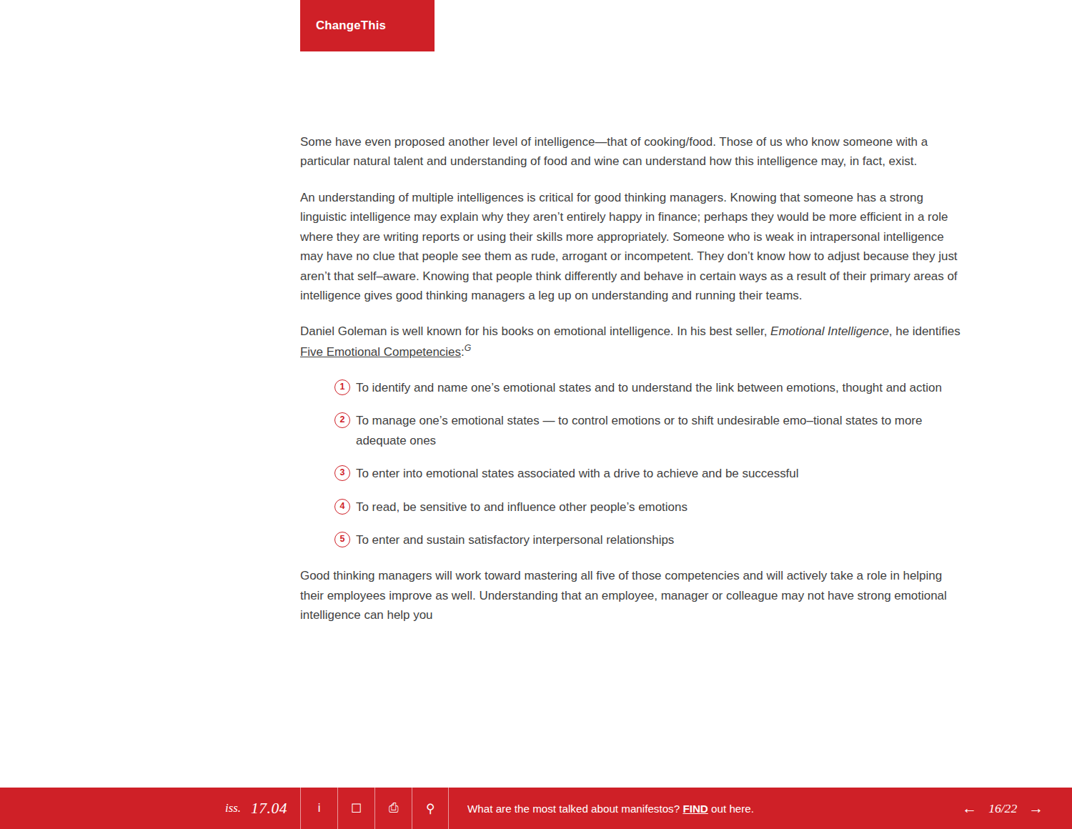ChangeThis
Some have even proposed another level of intelligence—that of cooking/food. Those of us who know someone with a particular natural talent and understanding of food and wine can understand how this intelligence may, in fact, exist.
An understanding of multiple intelligences is critical for good thinking managers. Knowing that someone has a strong linguistic intelligence may explain why they aren’t entirely happy in finance; perhaps they would be more efficient in a role where they are writing reports or using their skills more appropriately. Someone who is weak in intrapersonal intelligence may have no clue that people see them as rude, arrogant or incompetent. They don’t know how to adjust because they just aren’t that self–aware. Knowing that people think differently and behave in certain ways as a result of their primary areas of intelligence gives good thinking managers a leg up on understanding and running their teams.
Daniel Goleman is well known for his books on emotional intelligence. In his best seller, Emotional Intelligence, he identifies Five Emotional Competencies:G
To identify and name one’s emotional states and to understand the link between emotions, thought and action
To manage one’s emotional states — to control emotions or to shift undesirable emo–tional states to more adequate ones
To enter into emotional states associated with a drive to achieve and be successful
To read, be sensitive to and influence other people’s emotions
To enter and sustain satisfactory interpersonal relationships
Good thinking managers will work toward mastering all five of those competencies and will actively take a role in helping their employees improve as well. Understanding that an employee, manager or colleague may not have strong emotional intelligence can help you
iss. 17.04
i ☐ ⎙ ⚲
What are the most talked about manifestos? FIND out here.
← 16/22 →